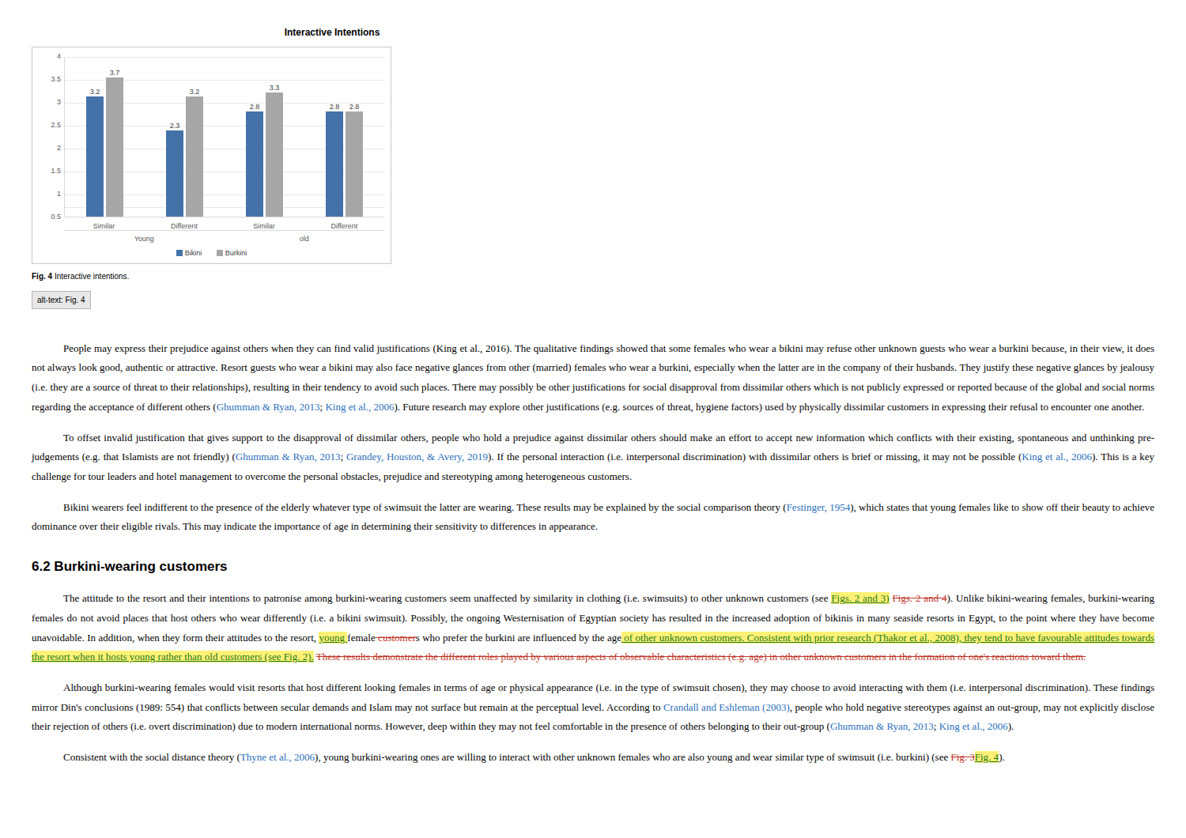Interactive Intentions
4 3.5 3 2.5 2 1.5 1 0.5 x
3.2
3.7
2.3
3.2
2.8
3.3
2.8
2.8
Similar
Different
Similar
Different
Young
old
Bikini Burkini
Fig. 4 Interactive intentions.
alt-text: Fig. 4
People may express their prejudice against others when they can find valid justifications (King et al., 2016). The qualitative findings showed that some females who wear a bikini may refuse other unknown guests who wear a burkini because, in their view, it does not always look good, authentic or attractive. Resort guests who wear a bikini may also face negative glances from other (married) females who wear a burkini, especially when the latter are in the company of their husbands. They justify these negative glances by jealousy (i.e. they are a source of threat to their relationships), resulting in their tendency to avoid such places. There may possibly be other justifications for social disapproval from dissimilar others which is not publicly expressed or reported because of the global and social norms regarding the acceptance of different others (Ghumman & Ryan, 2013; King et al., 2006). Future research may explore other justifications (e.g. sources of threat, hygiene factors) used by physically dissimilar customers in expressing their refusal to encounter one another.
To offset invalid justification that gives support to the disapproval of dissimilar others, people who hold a prejudice against dissimilar others should make an effort to accept new information which conflicts with their existing, spontaneous and unthinking pre-judgements (e.g. that Islamists are not friendly) (Ghumman & Ryan, 2013; Grandey, Houston, & Avery, 2019). If the personal interaction (i.e. interpersonal discrimination) with dissimilar others is brief or missing, it may not be possible (King et al., 2006). This is a key challenge for tour leaders and hotel management to overcome the personal obstacles, prejudice and stereotyping among heterogeneous customers.
Bikini wearers feel indifferent to the presence of the elderly whatever type of swimsuit the latter are wearing. These results may be explained by the social comparison theory (Festinger, 1954), which states that young females like to show off their beauty to achieve dominance over their eligible rivals. This may indicate the importance of age in determining their sensitivity to differences in appearance.
6.2 Burkini-wearing customers
The attitude to the resort and their intentions to patronise among burkini-wearing customers seem unaffected by similarity in clothing (i.e. swimsuits) to other unknown customers (see Figs. 2 and 3) Figs. 2 and 4). Unlike bikini-wearing females, burkini-wearing females do not avoid places that host others who wear differently (i.e. a bikini swimsuit). Possibly, the ongoing Westernisation of Egyptian society has resulted in the increased adoption of bikinis in many seaside resorts in Egypt, to the point where they have become unavoidable. In addition, when they form their attitudes to the resort, young female customers who prefer the burkini are influenced by the age of other unknown customers. Consistent with prior research (Thakor et al., 2008), they tend to have favourable attitudes towards the resort when it hosts young rather than old customers (see Fig. 2). These results demonstrate the different roles played by various aspects of observable characteristics (e.g. age) in other unknown customers in the formation of one's reactions toward them.
Although burkini-wearing females would visit resorts that host different looking females in terms of age or physical appearance (i.e. in the type of swimsuit chosen), they may choose to avoid interacting with them (i.e. interpersonal discrimination). These findings mirror Din's conclusions (1989: 554) that conflicts between secular demands and Islam may not surface but remain at the perceptual level. According to Crandall and Eshleman (2003), people who hold negative stereotypes against an out-group, may not explicitly disclose their rejection of others (i.e. overt discrimination) due to modern international norms. However, deep within they may not feel comfortable in the presence of others belonging to their out-group (Ghumman & Ryan, 2013; King et al., 2006).
Consistent with the social distance theory (Thyne et al., 2006), young burkini-wearing ones are willing to interact with other unknown females who are also young and wear similar type of swimsuit (i.e. burkini) (see Fig. 3 Fig. 4).